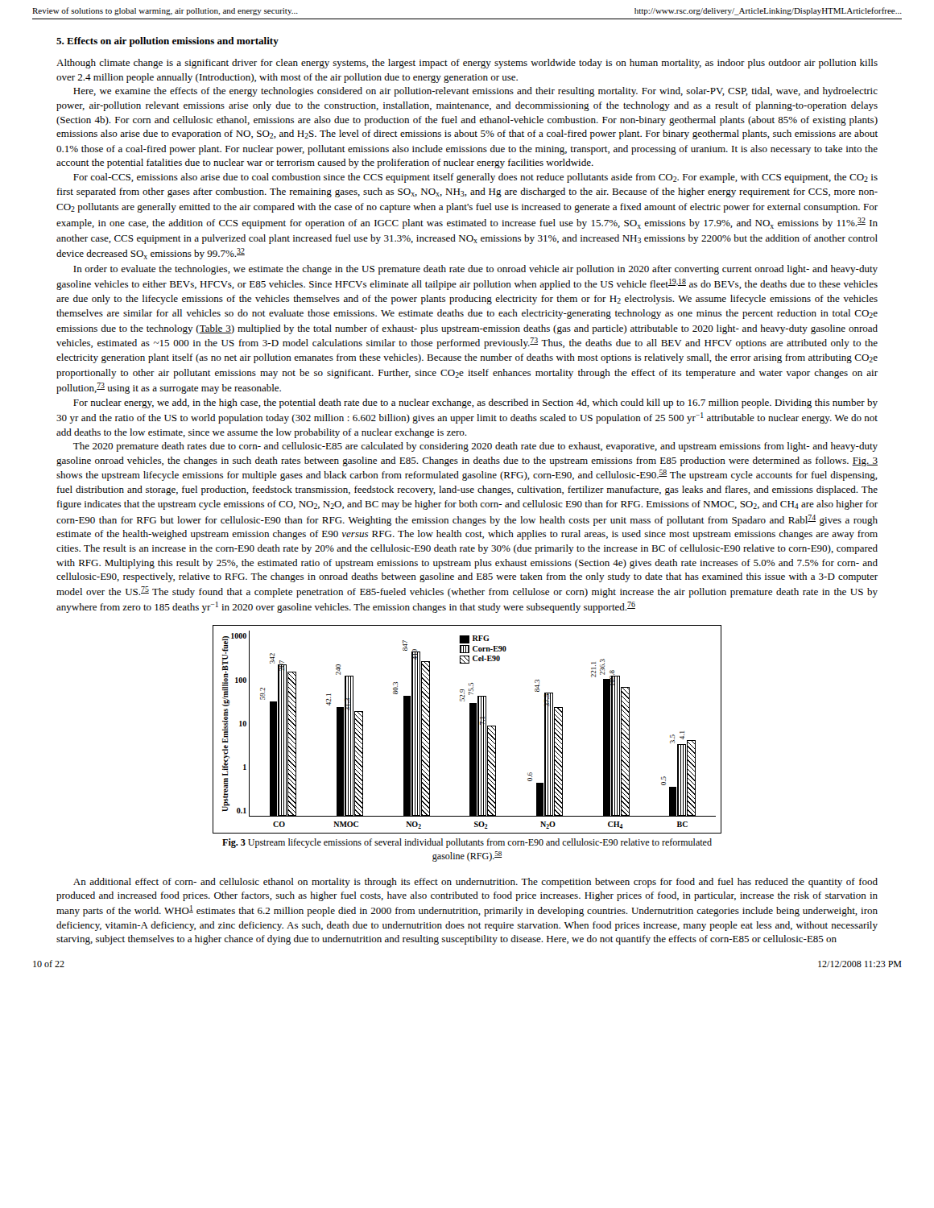Review of solutions to global warming, air pollution, and energy security...
http://www.rsc.org/delivery/_ArticleLinking/DisplayHTMLArticleforfree...
5. Effects on air pollution emissions and mortality
Although climate change is a significant driver for clean energy systems, the largest impact of energy systems worldwide today is on human mortality, as indoor plus outdoor air pollution kills over 2.4 million people annually (Introduction), with most of the air pollution due to energy generation or use.
Here, we examine the effects of the energy technologies considered on air pollution-relevant emissions and their resulting mortality. For wind, solar-PV, CSP, tidal, wave, and hydroelectric power, air-pollution relevant emissions arise only due to the construction, installation, maintenance, and decommissioning of the technology and as a result of planning-to-operation delays (Section 4b). For corn and cellulosic ethanol, emissions are also due to production of the fuel and ethanol-vehicle combustion. For non-binary geothermal plants (about 85% of existing plants) emissions also arise due to evaporation of NO, SO2, and H2S. The level of direct emissions is about 5% of that of a coal-fired power plant. For binary geothermal plants, such emissions are about 0.1% those of a coal-fired power plant. For nuclear power, pollutant emissions also include emissions due to the mining, transport, and processing of uranium. It is also necessary to take into the account the potential fatalities due to nuclear war or terrorism caused by the proliferation of nuclear energy facilities worldwide.
For coal-CCS, emissions also arise due to coal combustion since the CCS equipment itself generally does not reduce pollutants aside from CO2. For example, with CCS equipment, the CO2 is first separated from other gases after combustion. The remaining gases, such as SOx, NOx, NH3, and Hg are discharged to the air. Because of the higher energy requirement for CCS, more non-CO2 pollutants are generally emitted to the air compared with the case of no capture when a plant's fuel use is increased to generate a fixed amount of electric power for external consumption. For example, in one case, the addition of CCS equipment for operation of an IGCC plant was estimated to increase fuel use by 15.7%, SOx emissions by 17.9%, and NOx emissions by 11%.32 In another case, CCS equipment in a pulverized coal plant increased fuel use by 31.3%, increased NOx emissions by 31%, and increased NH3 emissions by 2200% but the addition of another control device decreased SOx emissions by 99.7%.32
In order to evaluate the technologies, we estimate the change in the US premature death rate due to onroad vehicle air pollution in 2020 after converting current onroad light- and heavy-duty gasoline vehicles to either BEVs, HFCVs, or E85 vehicles. Since HFCVs eliminate all tailpipe air pollution when applied to the US vehicle fleet19,18 as do BEVs, the deaths due to these vehicles are due only to the lifecycle emissions of the vehicles themselves and of the power plants producing electricity for them or for H2 electrolysis. We assume lifecycle emissions of the vehicles themselves are similar for all vehicles so do not evaluate those emissions. We estimate deaths due to each electricity-generating technology as one minus the percent reduction in total CO2e emissions due to the technology (Table 3) multiplied by the total number of exhaust- plus upstream-emission deaths (gas and particle) attributable to 2020 light- and heavy-duty gasoline onroad vehicles, estimated as ~15 000 in the US from 3-D model calculations similar to those performed previously.73 Thus, the deaths due to all BEV and HFCV options are attributed only to the electricity generation plant itself (as no net air pollution emanates from these vehicles). Because the number of deaths with most options is relatively small, the error arising from attributing CO2e proportionally to other air pollutant emissions may not be so significant. Further, since CO2e itself enhances mortality through the effect of its temperature and water vapor changes on air pollution,73 using it as a surrogate may be reasonable.
For nuclear energy, we add, in the high case, the potential death rate due to a nuclear exchange, as described in Section 4d, which could kill up to 16.7 million people. Dividing this number by 30 yr and the ratio of the US to world population today (302 million : 6.602 billion) gives an upper limit to deaths scaled to US population of 25 500 yr−1 attributable to nuclear energy. We do not add deaths to the low estimate, since we assume the low probability of a nuclear exchange is zero.
The 2020 premature death rates due to corn- and cellulosic-E85 are calculated by considering 2020 death rate due to exhaust, evaporative, and upstream emissions from light- and heavy-duty gasoline onroad vehicles, the changes in such death rates between gasoline and E85. Changes in deaths due to the upstream emissions from E85 production were determined as follows. Fig. 3 shows the upstream lifecycle emissions for multiple gases and black carbon from reformulated gasoline (RFG), corn-E90, and cellulosic-E90.58 The upstream cycle accounts for fuel dispensing, fuel distribution and storage, fuel production, feedstock transmission, feedstock recovery, land-use changes, cultivation, fertilizer manufacture, gas leaks and flares, and emissions displaced. The figure indicates that the upstream cycle emissions of CO, NO2, N2O, and BC may be higher for both corn- and cellulosic E90 than for RFG. Emissions of NMOC, SO2, and CH4 are also higher for corn-E90 than for RFG but lower for cellulosic-E90 than for RFG. Weighting the emission changes by the low health costs per unit mass of pollutant from Spadaro and Rabl74 gives a rough estimate of the health-weighed upstream emission changes of E90 versus RFG. The low health cost, which applies to rural areas, is used since most upstream emissions changes are away from cities. The result is an increase in the corn-E90 death rate by 20% and the cellulosic-E90 death rate by 30% (due primarily to the increase in BC of cellulosic-E90 relative to corn-E90), compared with RFG. Multiplying this result by 25%, the estimated ratio of upstream emissions to upstream plus exhaust emissions (Section 4e) gives death rate increases of 5.0% and 7.5% for corn- and cellulosic-E90, respectively, relative to RFG. The changes in onroad deaths between gasoline and E85 were taken from the only study to date that has examined this issue with a 3-D computer model over the US.75 The study found that a complete penetration of E85-fueled vehicles (whether from cellulose or corn) might increase the air pollution premature death rate in the US by anywhere from zero to 185 deaths yr−1 in 2020 over gasoline vehicles. The emission changes in that study were subsequently supported.76
Upstream Lifecycle Emissions (g/million-BTU-fuel)
1000
100
10
1
0.1
RFG
Corn-E90
Cel-E90
59.2
342
207
42.1
240
31.3
80.3
847
419
52.9
75.5
7.1
0.6
84.3
37.5
221.1
236.3
109.8
0.5
3.5
4.1
CO NMOC NO2 SO2 N2O CH4 BC
Fig. 3 Upstream lifecycle emissions of several individual pollutants from corn-E90 and cellulosic-E90 relative to reformulated gasoline (RFG).58
An additional effect of corn- and cellulosic ethanol on mortality is through its effect on undernutrition. The competition between crops for food and fuel has reduced the quantity of food produced and increased food prices. Other factors, such as higher fuel costs, have also contributed to food price increases. Higher prices of food, in particular, increase the risk of starvation in many parts of the world. WHO1 estimates that 6.2 million people died in 2000 from undernutrition, primarily in developing countries. Undernutrition categories include being underweight, iron deficiency, vitamin-A deficiency, and zinc deficiency. As such, death due to undernutrition does not require starvation. When food prices increase, many people eat less and, without necessarily starving, subject themselves to a higher chance of dying due to undernutrition and resulting susceptibility to disease. Here, we do not quantify the effects of corn-E85 or cellulosic-E85 on
10 of 22
12/12/2008 11:23 PM